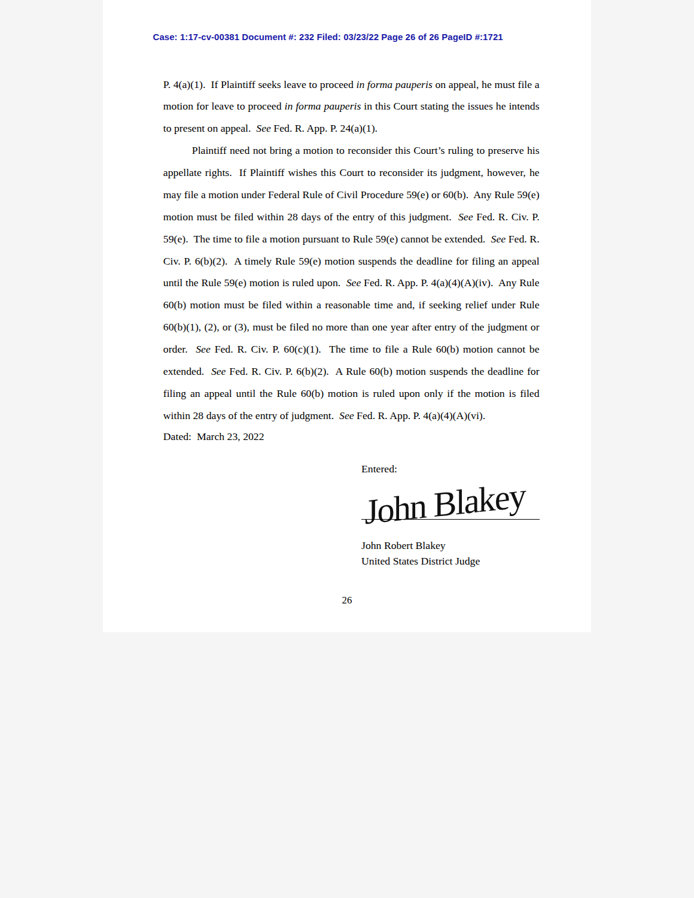Case: 1:17-cv-00381 Document #: 232 Filed: 03/23/22 Page 26 of 26 PageID #:1721
P. 4(a)(1). If Plaintiff seeks leave to proceed in forma pauperis on appeal, he must file a motion for leave to proceed in forma pauperis in this Court stating the issues he intends to present on appeal. See Fed. R. App. P. 24(a)(1).
Plaintiff need not bring a motion to reconsider this Court’s ruling to preserve his appellate rights. If Plaintiff wishes this Court to reconsider its judgment, however, he may file a motion under Federal Rule of Civil Procedure 59(e) or 60(b). Any Rule 59(e) motion must be filed within 28 days of the entry of this judgment. See Fed. R. Civ. P. 59(e). The time to file a motion pursuant to Rule 59(e) cannot be extended. See Fed. R. Civ. P. 6(b)(2). A timely Rule 59(e) motion suspends the deadline for filing an appeal until the Rule 59(e) motion is ruled upon. See Fed. R. App. P. 4(a)(4)(A)(iv). Any Rule 60(b) motion must be filed within a reasonable time and, if seeking relief under Rule 60(b)(1), (2), or (3), must be filed no more than one year after entry of the judgment or order. See Fed. R. Civ. P. 60(c)(1). The time to file a Rule 60(b) motion cannot be extended. See Fed. R. Civ. P. 6(b)(2). A Rule 60(b) motion suspends the deadline for filing an appeal until the Rule 60(b) motion is ruled upon only if the motion is filed within 28 days of the entry of judgment. See Fed. R. App. P. 4(a)(4)(A)(vi).
Dated: March 23, 2022
Entered:
John Blakey
John Robert Blakey
United States District Judge
26